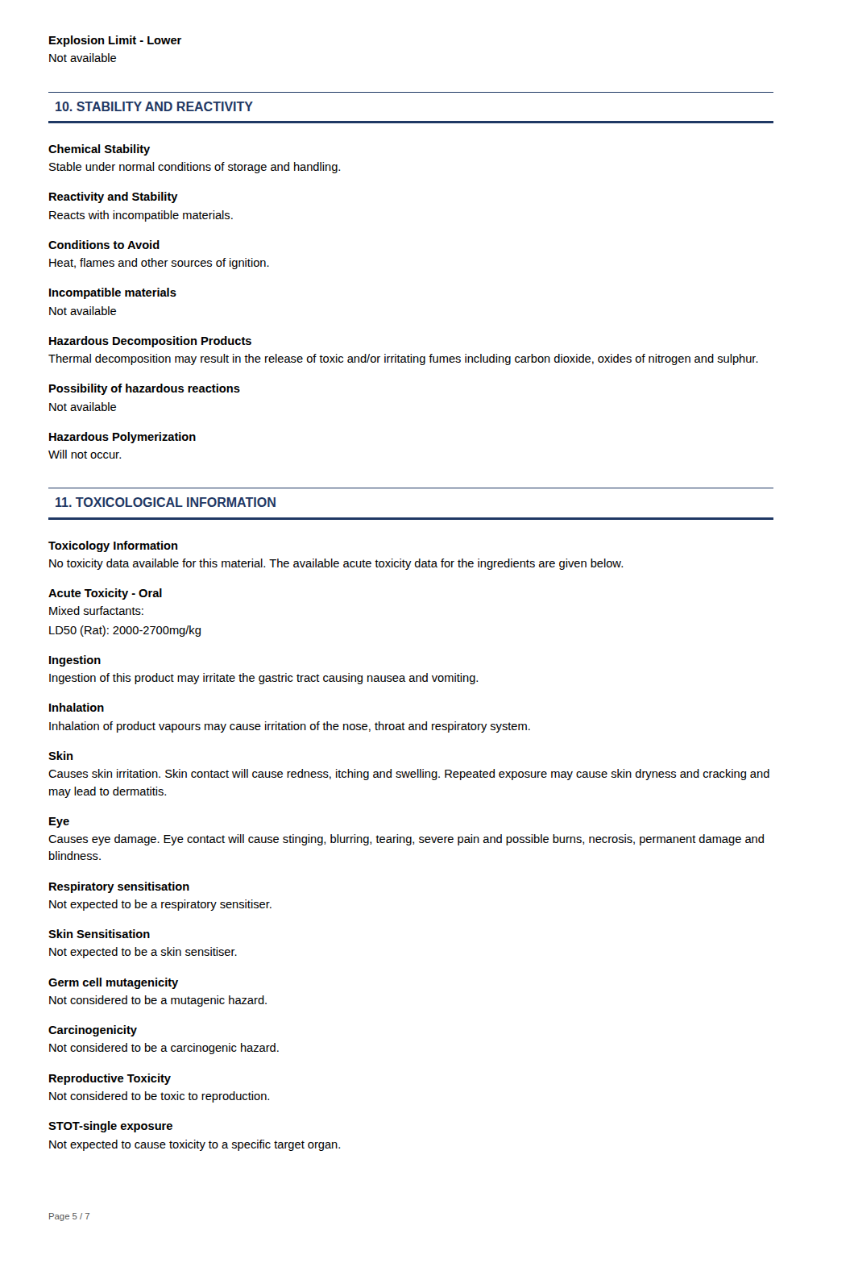Explosion Limit - Lower
Not available
10. STABILITY AND REACTIVITY
Chemical Stability
Stable under normal conditions of storage and handling.
Reactivity and Stability
Reacts with incompatible materials.
Conditions to Avoid
Heat, flames and other sources of ignition.
Incompatible materials
Not available
Hazardous Decomposition Products
Thermal decomposition may result in the release of toxic and/or irritating fumes including carbon dioxide, oxides of nitrogen and sulphur.
Possibility of hazardous reactions
Not available
Hazardous Polymerization
Will not occur.
11. TOXICOLOGICAL INFORMATION
Toxicology Information
No toxicity data available for this material. The available acute toxicity data for the ingredients are given below.
Acute Toxicity - Oral
Mixed surfactants:
LD50 (Rat): 2000-2700mg/kg
Ingestion
Ingestion of this product may irritate the gastric tract causing nausea and vomiting.
Inhalation
Inhalation of product vapours may cause irritation of the nose, throat and respiratory system.
Skin
Causes skin irritation. Skin contact will cause redness, itching and swelling. Repeated exposure may cause skin dryness and cracking and may lead to dermatitis.
Eye
Causes eye damage. Eye contact will cause stinging, blurring, tearing, severe pain and possible burns, necrosis, permanent damage and blindness.
Respiratory sensitisation
Not expected to be a respiratory sensitiser.
Skin Sensitisation
Not expected to be a skin sensitiser.
Germ cell mutagenicity
Not considered to be a mutagenic hazard.
Carcinogenicity
Not considered to be a carcinogenic hazard.
Reproductive Toxicity
Not considered to be toxic to reproduction.
STOT-single exposure
Not expected to cause toxicity to a specific target organ.
Page 5 / 7